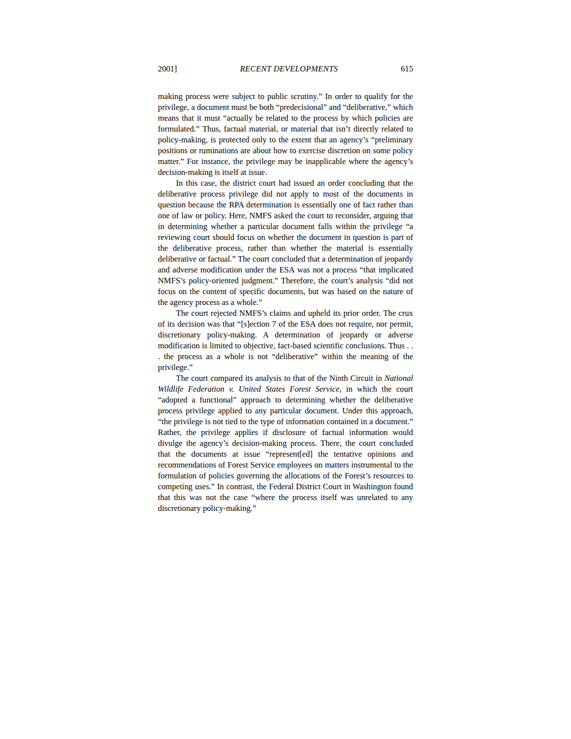2001] RECENT DEVELOPMENTS 615
making process were subject to public scrutiny.” In order to qualify for the privilege, a document must be both “predecisional” and “deliberative,” which means that it must “actually be related to the process by which policies are formulated.” Thus, factual material, or material that isn’t directly related to policy-making, is protected only to the extent that an agency’s “preliminary positions or ruminations are about how to exercise discretion on some policy matter.” For instance, the privilege may be inapplicable where the agency’s decision-making is itself at issue.
In this case, the district court had issued an order concluding that the deliberative process privilege did not apply to most of the documents in question because the RPA determination is essentially one of fact rather than one of law or policy. Here, NMFS asked the court to reconsider, arguing that in determining whether a particular document falls within the privilege “a reviewing court should focus on whether the document in question is part of the deliberative process, rather than whether the material is essentially deliberative or factual.” The court concluded that a determination of jeopardy and adverse modification under the ESA was not a process “that implicated NMFS’s policy-oriented judgment.” Therefore, the court’s analysis “did not focus on the content of specific documents, but was based on the nature of the agency process as a whole.”
The court rejected NMFS’s claims and upheld its prior order. The crux of its decision was that “[s]ection 7 of the ESA does not require, nor permit, discretionary policy-making. A determination of jeopardy or adverse modification is limited to objective, fact-based scientific conclusions. Thus . . . the process as a whole is not “deliberative” within the meaning of the privilege.”
The court compared its analysis to that of the Ninth Circuit in National Wildlife Federation v. United States Forest Service, in which the court “adopted a functional” approach to determining whether the deliberative process privilege applied to any particular document. Under this approach, “the privilege is not tied to the type of information contained in a document.” Rather, the privilege applies if disclosure of factual information would divulge the agency’s decision-making process. There, the court concluded that the documents at issue “represent[ed] the tentative opinions and recommendations of Forest Service employees on matters instrumental to the formulation of policies governing the allocations of the Forest’s resources to competing uses.” In contrast, the Federal District Court in Washington found that this was not the case “where the process itself was unrelated to any discretionary policy-making.”